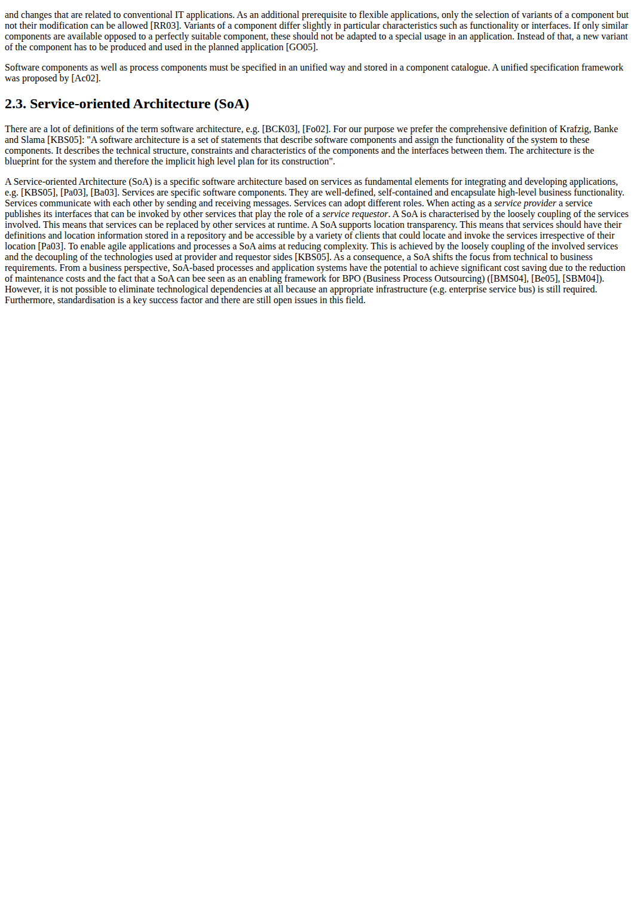and changes that are related to conventional IT applications. As an additional prerequisite to flexible applications, only the selection of variants of a component but not their modification can be allowed [RR03]. Variants of a component differ slightly in particular characteristics such as functionality or interfaces. If only similar components are available opposed to a perfectly suitable component, these should not be adapted to a special usage in an application. Instead of that, a new variant of the component has to be produced and used in the planned application [GO05].
Software components as well as process components must be specified in an unified way and stored in a component catalogue. A unified specification framework was proposed by [Ac02].
2.3. Service-oriented Architecture (SoA)
There are a lot of definitions of the term software architecture, e.g. [BCK03], [Fo02]. For our purpose we prefer the comprehensive definition of Krafzig, Banke and Slama [KBS05]: "A software architecture is a set of statements that describe software components and assign the functionality of the system to these components. It describes the technical structure, constraints and characteristics of the components and the interfaces between them. The architecture is the blueprint for the system and therefore the implicit high level plan for its construction".
A Service-oriented Architecture (SoA) is a specific software architecture based on services as fundamental elements for integrating and developing applications, e.g. [KBS05], [Pa03], [Ba03]. Services are specific software components. They are well-defined, self-contained and encapsulate high-level business functionality. Services communicate with each other by sending and receiving messages. Services can adopt different roles. When acting as a service provider a service publishes its interfaces that can be invoked by other services that play the role of a service requestor. A SoA is characterised by the loosely coupling of the services involved. This means that services can be replaced by other services at runtime. A SoA supports location transparency. This means that services should have their definitions and location information stored in a repository and be accessible by a variety of clients that could locate and invoke the services irrespective of their location [Pa03]. To enable agile applications and processes a SoA aims at reducing complexity. This is achieved by the loosely coupling of the involved services and the decoupling of the technologies used at provider and requestor sides [KBS05]. As a consequence, a SoA shifts the focus from technical to business requirements. From a business perspective, SoA-based processes and application systems have the potential to achieve significant cost saving due to the reduction of maintenance costs and the fact that a SoA can bee seen as an enabling framework for BPO (Business Process Outsourcing) ([BMS04], [Be05], [SBM04]). However, it is not possible to eliminate technological dependencies at all because an appropriate infrastructure (e.g. enterprise service bus) is still required. Furthermore, standardisation is a key success factor and there are still open issues in this field.